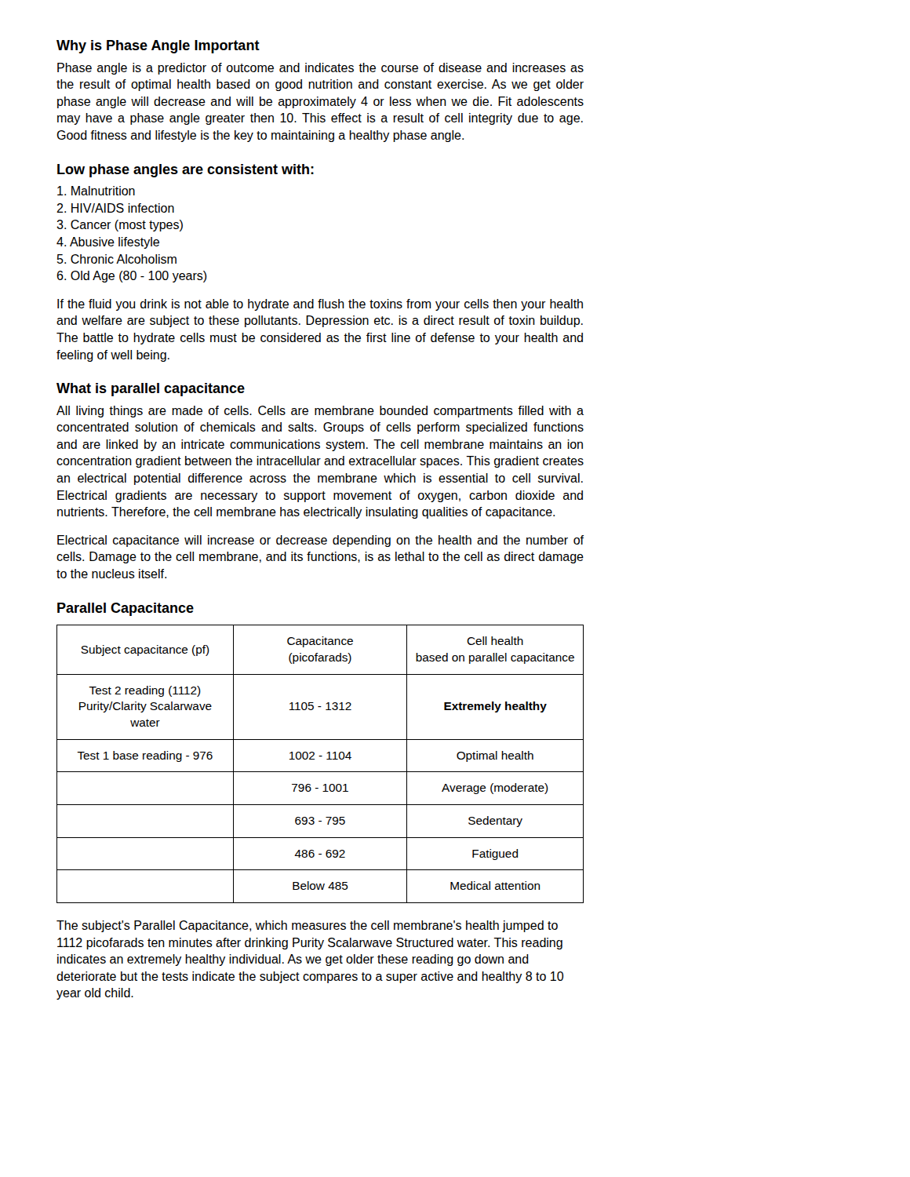Why is Phase Angle Important
Phase angle is a predictor of outcome and indicates the course of disease and increases as the result of optimal health based on good nutrition and constant exercise. As we get older phase angle will decrease and will be approximately 4 or less when we die. Fit adolescents may have a phase angle greater then 10. This effect is a result of cell integrity due to age. Good fitness and lifestyle is the key to maintaining a healthy phase angle.
Low phase angles are consistent with:
1. Malnutrition
2. HIV/AIDS infection
3. Cancer (most types)
4. Abusive lifestyle
5. Chronic Alcoholism
6. Old Age (80 - 100 years)
If the fluid you drink is not able to hydrate and flush the toxins from your cells then your health and welfare are subject to these pollutants. Depression etc. is a direct result of toxin buildup. The battle to hydrate cells must be considered as the first line of defense to your health and feeling of well being.
What is parallel capacitance
All living things are made of cells. Cells are membrane bounded compartments filled with a concentrated solution of chemicals and salts. Groups of cells perform specialized functions and are linked by an intricate communications system. The cell membrane maintains an ion concentration gradient between the intracellular and extracellular spaces. This gradient creates an electrical potential difference across the membrane which is essential to cell survival. Electrical gradients are necessary to support movement of oxygen, carbon dioxide and nutrients. Therefore, the cell membrane has electrically insulating qualities of capacitance.
Electrical capacitance will increase or decrease depending on the health and the number of cells. Damage to the cell membrane, and its functions, is as lethal to the cell as direct damage to the nucleus itself.
Parallel Capacitance
| Subject capacitance (pf) | Capacitance (picofarads) | Cell health based on parallel capacitance |
| Test 2 reading (1112) Purity/Clarity Scalarwave water | 1105 - 1312 | Extremely healthy |
| Test 1 base reading - 976 | 1002 - 1104 | Optimal health |
| | 796 - 1001 | Average (moderate) |
| | 693 - 795 | Sedentary |
| | 486 - 692 | Fatigued |
| | Below 485 | Medical attention |
The subject's Parallel Capacitance, which measures the cell membrane's health jumped to 1112 picofarads ten minutes after drinking Purity Scalarwave Structured water. This reading indicates an extremely healthy individual. As we get older these reading go down and deteriorate but the tests indicate the subject compares to a super active and healthy 8 to 10 year old child.